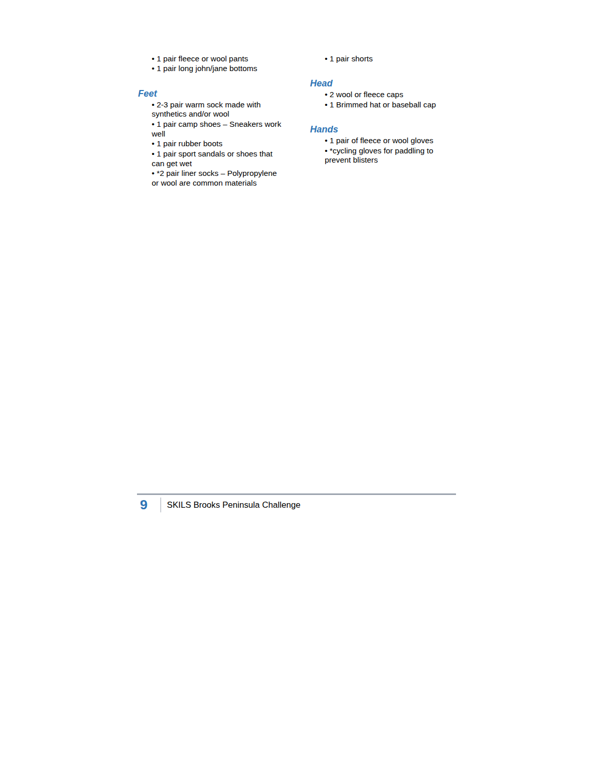1 pair fleece or wool pants
1 pair long john/jane bottoms
Feet
2-3 pair warm sock made with synthetics and/or wool
1 pair camp shoes – Sneakers work well
1 pair rubber boots
1 pair sport sandals or shoes that can get wet
*2 pair liner socks – Polypropylene or wool are common materials
1 pair shorts
Head
2 wool or fleece caps
1 Brimmed hat or baseball cap
Hands
1 pair of fleece or wool gloves
*cycling gloves for paddling to prevent blisters
9
SKILS Brooks Peninsula Challenge